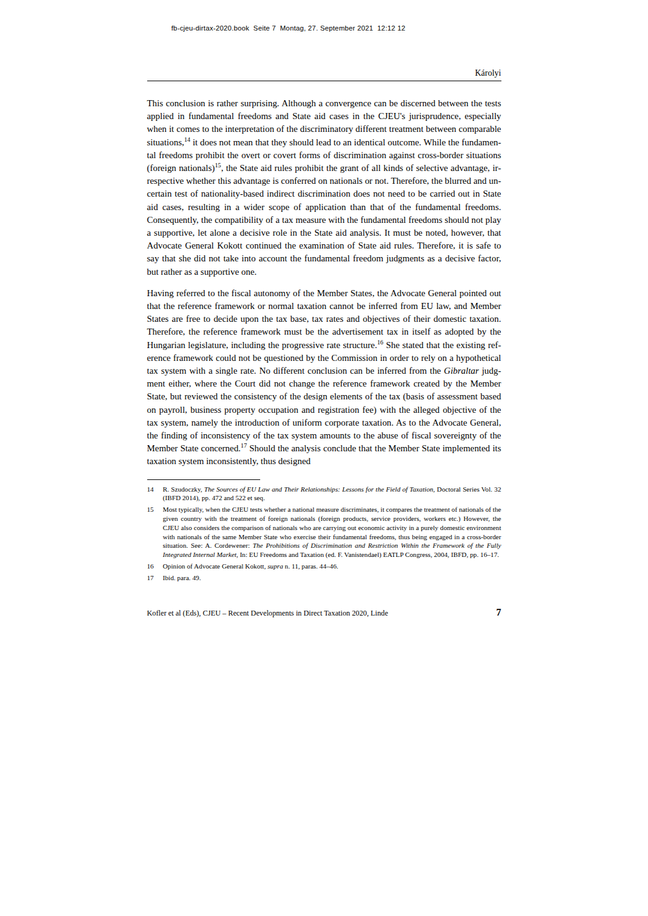fb-cjeu-dirtax-2020.book Seite 7 Montag, 27. September 2021 12:12 12
Károlyi
This conclusion is rather surprising. Although a convergence can be discerned between the tests applied in fundamental freedoms and State aid cases in the CJEU's jurisprudence, especially when it comes to the interpretation of the discriminatory different treatment between comparable situations,14 it does not mean that they should lead to an identical outcome. While the fundamental freedoms prohibit the overt or covert forms of discrimination against cross-border situations (foreign nationals)15, the State aid rules prohibit the grant of all kinds of selective advantage, irrespective whether this advantage is conferred on nationals or not. Therefore, the blurred and uncertain test of nationality-based indirect discrimination does not need to be carried out in State aid cases, resulting in a wider scope of application than that of the fundamental freedoms. Consequently, the compatibility of a tax measure with the fundamental freedoms should not play a supportive, let alone a decisive role in the State aid analysis. It must be noted, however, that Advocate General Kokott continued the examination of State aid rules. Therefore, it is safe to say that she did not take into account the fundamental freedom judgments as a decisive factor, but rather as a supportive one.
Having referred to the fiscal autonomy of the Member States, the Advocate General pointed out that the reference framework or normal taxation cannot be inferred from EU law, and Member States are free to decide upon the tax base, tax rates and objectives of their domestic taxation. Therefore, the reference framework must be the advertisement tax in itself as adopted by the Hungarian legislature, including the progressive rate structure.16 She stated that the existing reference framework could not be questioned by the Commission in order to rely on a hypothetical tax system with a single rate. No different conclusion can be inferred from the Gibraltar judgment either, where the Court did not change the reference framework created by the Member State, but reviewed the consistency of the design elements of the tax (basis of assessment based on payroll, business property occupation and registration fee) with the alleged objective of the tax system, namely the introduction of uniform corporate taxation. As to the Advocate General, the finding of inconsistency of the tax system amounts to the abuse of fiscal sovereignty of the Member State concerned.17 Should the analysis conclude that the Member State implemented its taxation system inconsistently, thus designed
14
R. Szudoczky, The Sources of EU Law and Their Relationships: Lessons for the Field of Taxation, Doctoral Series Vol. 32 (IBFD 2014), pp. 472 and 522 et seq.
15
Most typically, when the CJEU tests whether a national measure discriminates, it compares the treatment of nationals of the given country with the treatment of foreign nationals (foreign products, service providers, workers etc.) However, the CJEU also considers the comparison of nationals who are carrying out economic activity in a purely domestic environment with nationals of the same Member State who exercise their fundamental freedoms, thus being engaged in a cross-border situation. See: A. Cordewener: The Prohibitions of Discrimination and Restriction Within the Framework of the Fully Integrated Internal Market, In: EU Freedoms and Taxation (ed. F. Vanistendael) EATLP Congress, 2004, IBFD, pp. 16–17.
16
Opinion of Advocate General Kokott, supra n. 11, paras. 44–46.
17
Ibid. para. 49.
Kofler et al (Eds), CJEU – Recent Developments in Direct Taxation 2020, Linde
7